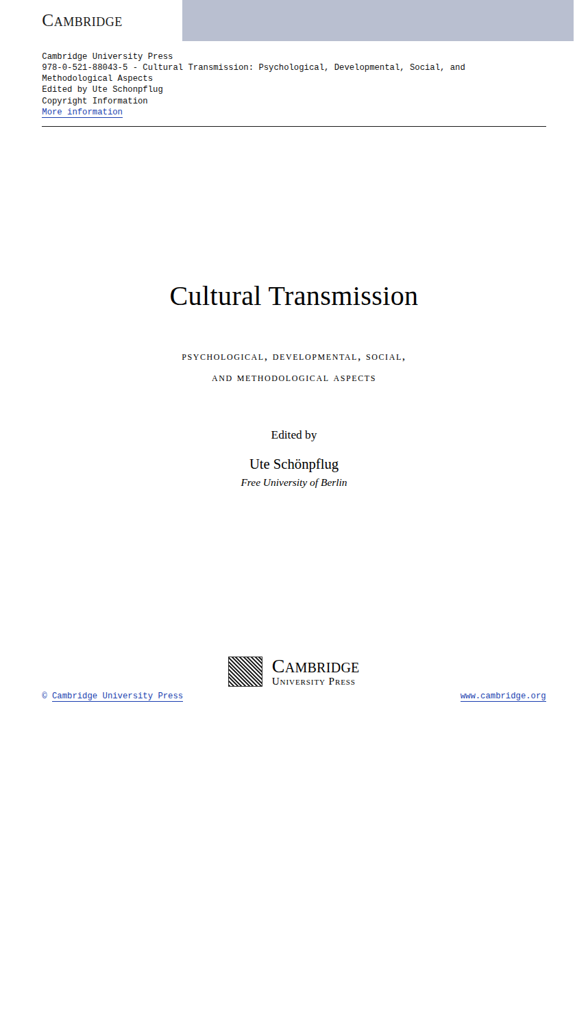Cambridge
Cambridge University Press
978-0-521-88043-5 - Cultural Transmission: Psychological, Developmental, Social, and
Methodological Aspects
Edited by Ute Schonpflug
Copyright Information
More information
Cultural Transmission
psychological, developmental, social,
and methodological aspects
Edited by
Ute Schönpflug
Free University of Berlin
Cambridge University Press
© Cambridge University Press
www.cambridge.org